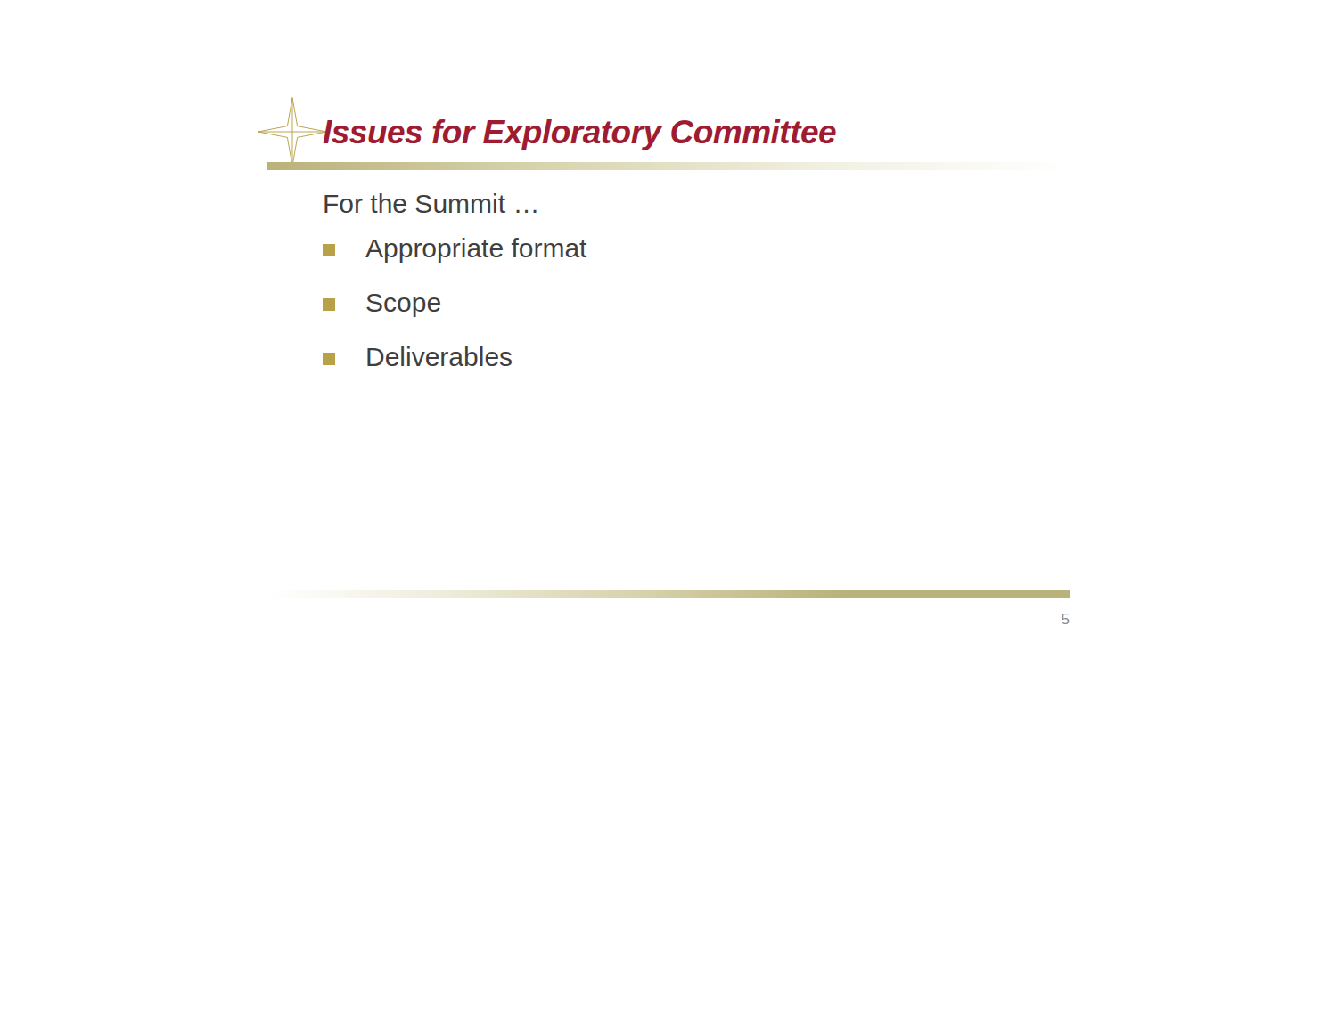Issues for Exploratory Committee
For the Summit …
Appropriate format
Scope
Deliverables
5